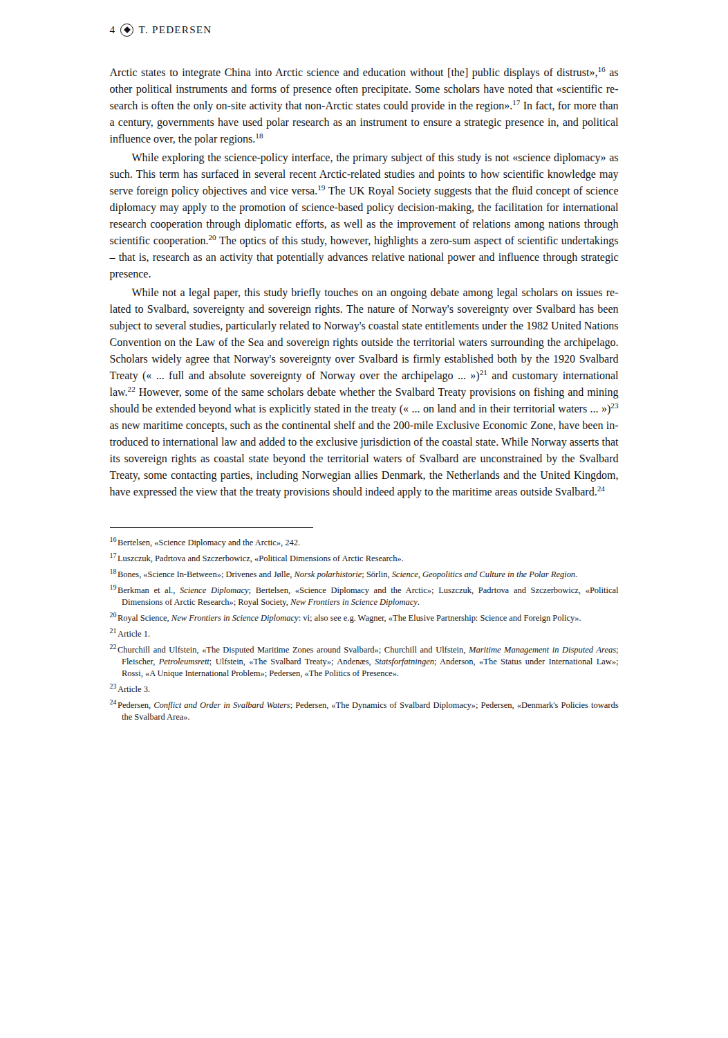4 T. Pedersen
Arctic states to integrate China into Arctic science and education without [the] public displays of distrust»,16 as other political instruments and forms of presence often precipitate. Some scholars have noted that «scientific research is often the only on-site activity that non-Arctic states could provide in the region».17 In fact, for more than a century, governments have used polar research as an instrument to ensure a strategic presence in, and political influence over, the polar regions.18
While exploring the science-policy interface, the primary subject of this study is not «science diplomacy» as such. This term has surfaced in several recent Arctic-related studies and points to how scientific knowledge may serve foreign policy objectives and vice versa.19 The UK Royal Society suggests that the fluid concept of science diplomacy may apply to the promotion of science-based policy decision-making, the facilitation for international research cooperation through diplomatic efforts, as well as the improvement of relations among nations through scientific cooperation.20 The optics of this study, however, highlights a zero-sum aspect of scientific undertakings – that is, research as an activity that potentially advances relative national power and influence through strategic presence.
While not a legal paper, this study briefly touches on an ongoing debate among legal scholars on issues related to Svalbard, sovereignty and sovereign rights. The nature of Norway's sovereignty over Svalbard has been subject to several studies, particularly related to Norway's coastal state entitlements under the 1982 United Nations Convention on the Law of the Sea and sovereign rights outside the territorial waters surrounding the archipelago. Scholars widely agree that Norway's sovereignty over Svalbard is firmly established both by the 1920 Svalbard Treaty (« ... full and absolute sovereignty of Norway over the archipelago ... »)21 and customary international law.22 However, some of the same scholars debate whether the Svalbard Treaty provisions on fishing and mining should be extended beyond what is explicitly stated in the treaty (« ... on land and in their territorial waters ... »)23 as new maritime concepts, such as the continental shelf and the 200-mile Exclusive Economic Zone, have been introduced to international law and added to the exclusive jurisdiction of the coastal state. While Norway asserts that its sovereign rights as coastal state beyond the territorial waters of Svalbard are unconstrained by the Svalbard Treaty, some contacting parties, including Norwegian allies Denmark, the Netherlands and the United Kingdom, have expressed the view that the treaty provisions should indeed apply to the maritime areas outside Svalbard.24
Bertelsen, «Science Diplomacy and the Arctic», 242.
Luszczuk, Padrtova and Szczerbowicz, «Political Dimensions of Arctic Research».
Bones, «Science In-Between»; Drivenes and Jølle, Norsk polarhistorie; Sörlin, Science, Geopolitics and Culture in the Polar Region.
Berkman et al., Science Diplomacy; Bertelsen, «Science Diplomacy and the Arctic»; Luszczuk, Padrtova and Szczerbowicz, «Political Dimensions of Arctic Research»; Royal Society, New Frontiers in Science Diplomacy.
Royal Science, New Frontiers in Science Diplomacy: vi; also see e.g. Wagner, «The Elusive Partnership: Science and Foreign Policy».
Article 1.
Churchill and Ulfstein, «The Disputed Maritime Zones around Svalbard»; Churchill and Ulfstein, Maritime Management in Disputed Areas; Fleischer, Petroleumsrett; Ulfstein, «The Svalbard Treaty»; Andenæs, Statsforfatningen; Anderson, «The Status under International Law»; Rossi, «A Unique International Problem»; Pedersen, «The Politics of Presence».
Article 3.
Pedersen, Conflict and Order in Svalbard Waters; Pedersen, «The Dynamics of Svalbard Diplomacy»; Pedersen, «Denmark's Policies towards the Svalbard Area».